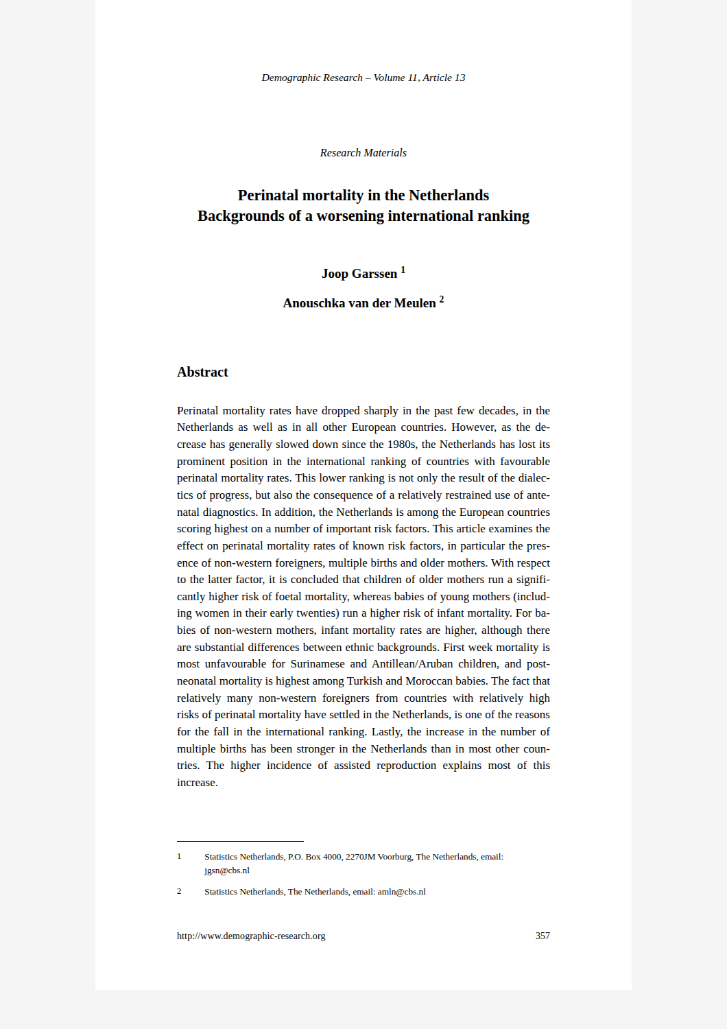Demographic Research – Volume 11, Article 13
Research Materials
Perinatal mortality in the Netherlands
Backgrounds of a worsening international ranking
Joop Garssen 1
Anouschka van der Meulen 2
Abstract
Perinatal mortality rates have dropped sharply in the past few decades, in the Netherlands as well as in all other European countries. However, as the decrease has generally slowed down since the 1980s, the Netherlands has lost its prominent position in the international ranking of countries with favourable perinatal mortality rates. This lower ranking is not only the result of the dialectics of progress, but also the consequence of a relatively restrained use of antenatal diagnostics. In addition, the Netherlands is among the European countries scoring highest on a number of important risk factors. This article examines the effect on perinatal mortality rates of known risk factors, in particular the presence of non-western foreigners, multiple births and older mothers. With respect to the latter factor, it is concluded that children of older mothers run a significantly higher risk of foetal mortality, whereas babies of young mothers (including women in their early twenties) run a higher risk of infant mortality. For babies of non-western mothers, infant mortality rates are higher, although there are substantial differences between ethnic backgrounds. First week mortality is most unfavourable for Surinamese and Antillean/Aruban children, and post-neonatal mortality is highest among Turkish and Moroccan babies. The fact that relatively many non-western foreigners from countries with relatively high risks of perinatal mortality have settled in the Netherlands, is one of the reasons for the fall in the international ranking. Lastly, the increase in the number of multiple births has been stronger in the Netherlands than in most other countries. The higher incidence of assisted reproduction explains most of this increase.
1
Statistics Netherlands, P.O. Box 4000, 2270JM Voorburg, The Netherlands, email: jgsn@cbs.nl
2
Statistics Netherlands, The Netherlands, email: amln@cbs.nl
http://www.demographic-research.org 357